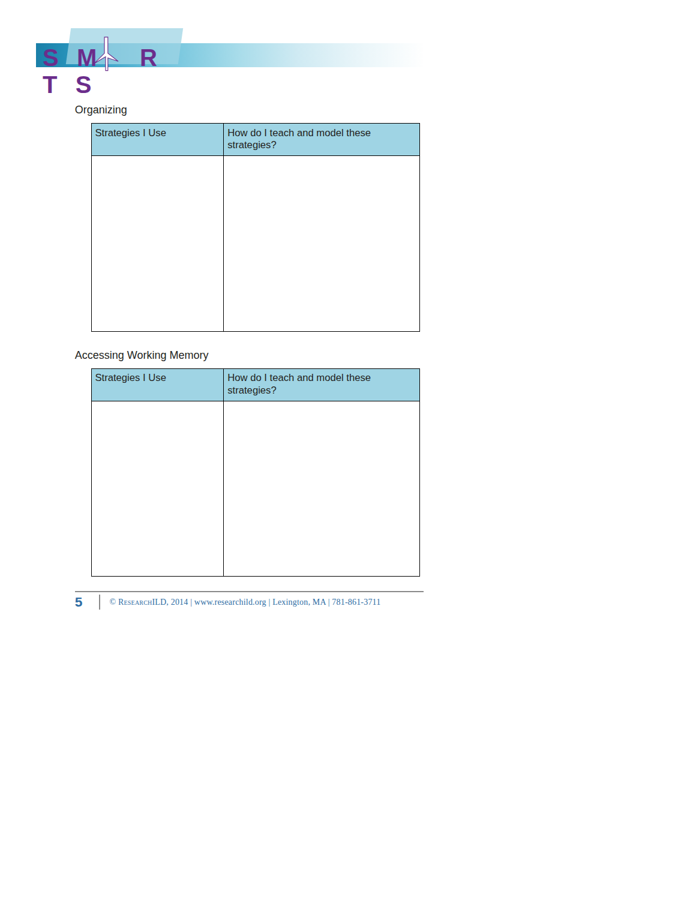S M R T S
Organizing
| Strategies I Use | How do I teach and model these strategies? |
| --- | --- |
Accessing Working Memory
| Strategies I Use | How do I teach and model these strategies? |
| --- | --- |
5
© ResearchILD, 2014 | www.researchild.org | Lexington, MA | 781-861-3711